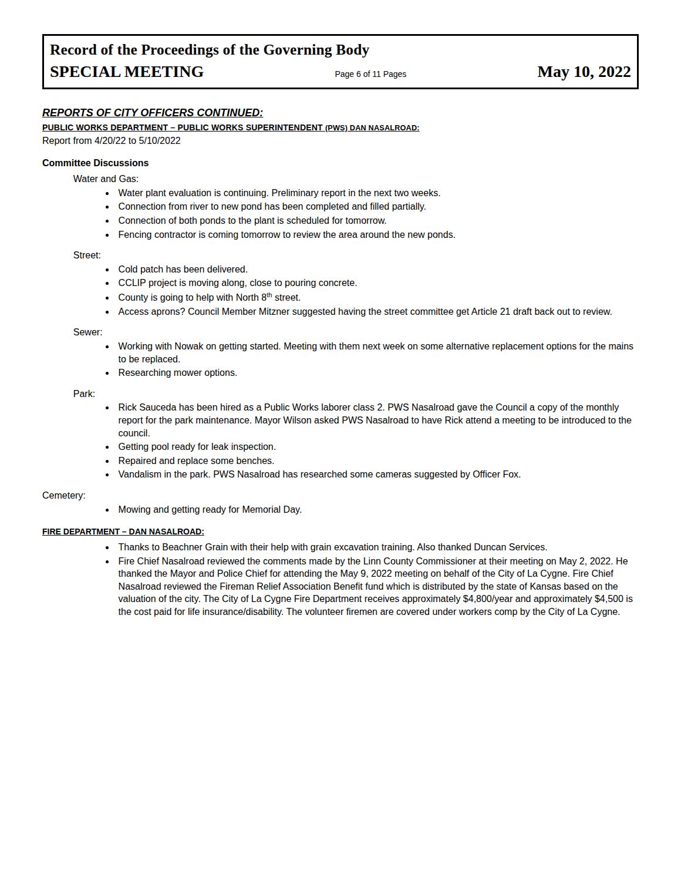Record of the Proceedings of the Governing Body
SPECIAL MEETING
Page 6 of 11 Pages
May 10, 2022
REPORTS OF CITY OFFICERS CONTINUED:
PUBLIC WORKS DEPARTMENT – PUBLIC WORKS SUPERINTENDENT (PWS) DAN NASALROAD:
Report from 4/20/22 to 5/10/2022
Committee Discussions
Water and Gas:
Water plant evaluation is continuing. Preliminary report in the next two weeks.
Connection from river to new pond has been completed and filled partially.
Connection of both ponds to the plant is scheduled for tomorrow.
Fencing contractor is coming tomorrow to review the area around the new ponds.
Street:
Cold patch has been delivered.
CCLIP project is moving along, close to pouring concrete.
County is going to help with North 8th street.
Access aprons? Council Member Mitzner suggested having the street committee get Article 21 draft back out to review.
Sewer:
Working with Nowak on getting started. Meeting with them next week on some alternative replacement options for the mains to be replaced.
Researching mower options.
Park:
Rick Sauceda has been hired as a Public Works laborer class 2. PWS Nasalroad gave the Council a copy of the monthly report for the park maintenance. Mayor Wilson asked PWS Nasalroad to have Rick attend a meeting to be introduced to the council.
Getting pool ready for leak inspection.
Repaired and replace some benches.
Vandalism in the park. PWS Nasalroad has researched some cameras suggested by Officer Fox.
Cemetery:
Mowing and getting ready for Memorial Day.
FIRE DEPARTMENT – DAN NASALROAD:
Thanks to Beachner Grain with their help with grain excavation training. Also thanked Duncan Services.
Fire Chief Nasalroad reviewed the comments made by the Linn County Commissioner at their meeting on May 2, 2022. He thanked the Mayor and Police Chief for attending the May 9, 2022 meeting on behalf of the City of La Cygne. Fire Chief Nasalroad reviewed the Fireman Relief Association Benefit fund which is distributed by the state of Kansas based on the valuation of the city. The City of La Cygne Fire Department receives approximately $4,800/year and approximately $4,500 is the cost paid for life insurance/disability. The volunteer firemen are covered under workers comp by the City of La Cygne.